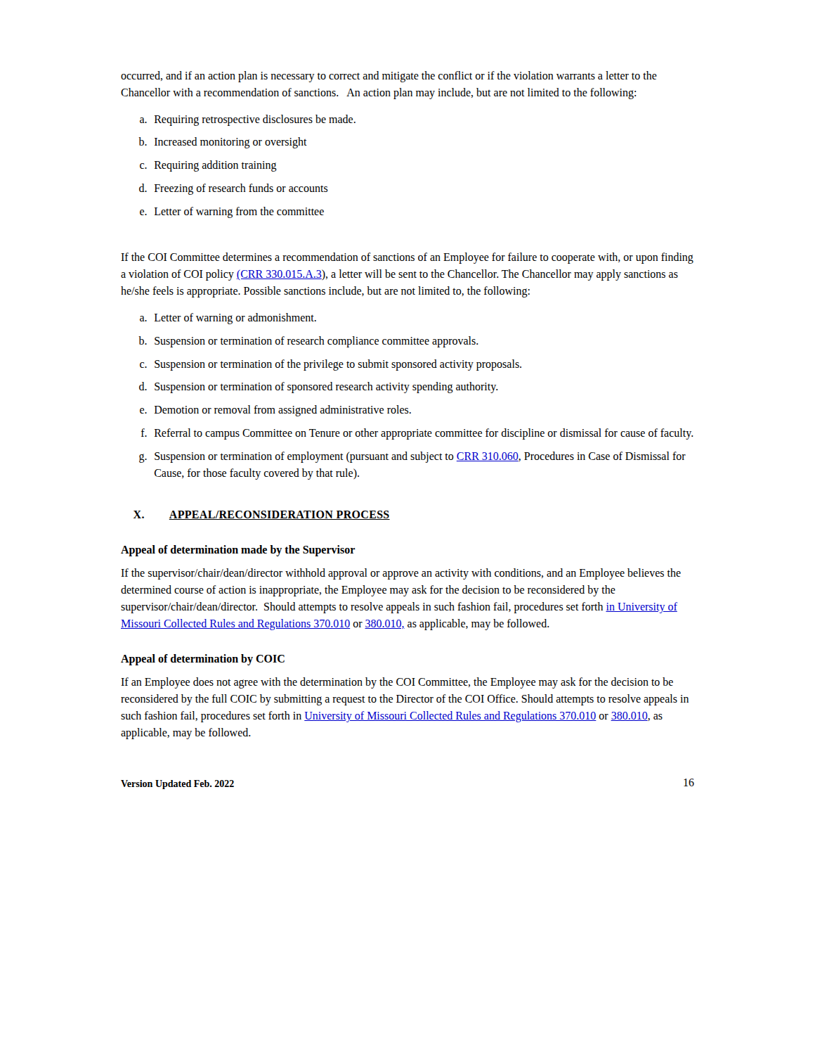occurred, and if an action plan is necessary to correct and mitigate the conflict or if the violation warrants a letter to the Chancellor with a recommendation of sanctions. An action plan may include, but are not limited to the following:
Requiring retrospective disclosures be made.
Increased monitoring or oversight
Requiring addition training
Freezing of research funds or accounts
Letter of warning from the committee
If the COI Committee determines a recommendation of sanctions of an Employee for failure to cooperate with, or upon finding a violation of COI policy (CRR 330.015.A.3), a letter will be sent to the Chancellor. The Chancellor may apply sanctions as he/she feels is appropriate. Possible sanctions include, but are not limited to, the following:
Letter of warning or admonishment.
Suspension or termination of research compliance committee approvals.
Suspension or termination of the privilege to submit sponsored activity proposals.
Suspension or termination of sponsored research activity spending authority.
Demotion or removal from assigned administrative roles.
Referral to campus Committee on Tenure or other appropriate committee for discipline or dismissal for cause of faculty.
Suspension or termination of employment (pursuant and subject to CRR 310.060, Procedures in Case of Dismissal for Cause, for those faculty covered by that rule).
X. APPEAL/RECONSIDERATION PROCESS
Appeal of determination made by the Supervisor
If the supervisor/chair/dean/director withhold approval or approve an activity with conditions, and an Employee believes the determined course of action is inappropriate, the Employee may ask for the decision to be reconsidered by the supervisor/chair/dean/director. Should attempts to resolve appeals in such fashion fail, procedures set forth in University of Missouri Collected Rules and Regulations 370.010 or 380.010, as applicable, may be followed.
Appeal of determination by COIC
If an Employee does not agree with the determination by the COI Committee, the Employee may ask for the decision to be reconsidered by the full COIC by submitting a request to the Director of the COI Office. Should attempts to resolve appeals in such fashion fail, procedures set forth in University of Missouri Collected Rules and Regulations 370.010 or 380.010, as applicable, may be followed.
Version Updated Feb. 2022 16